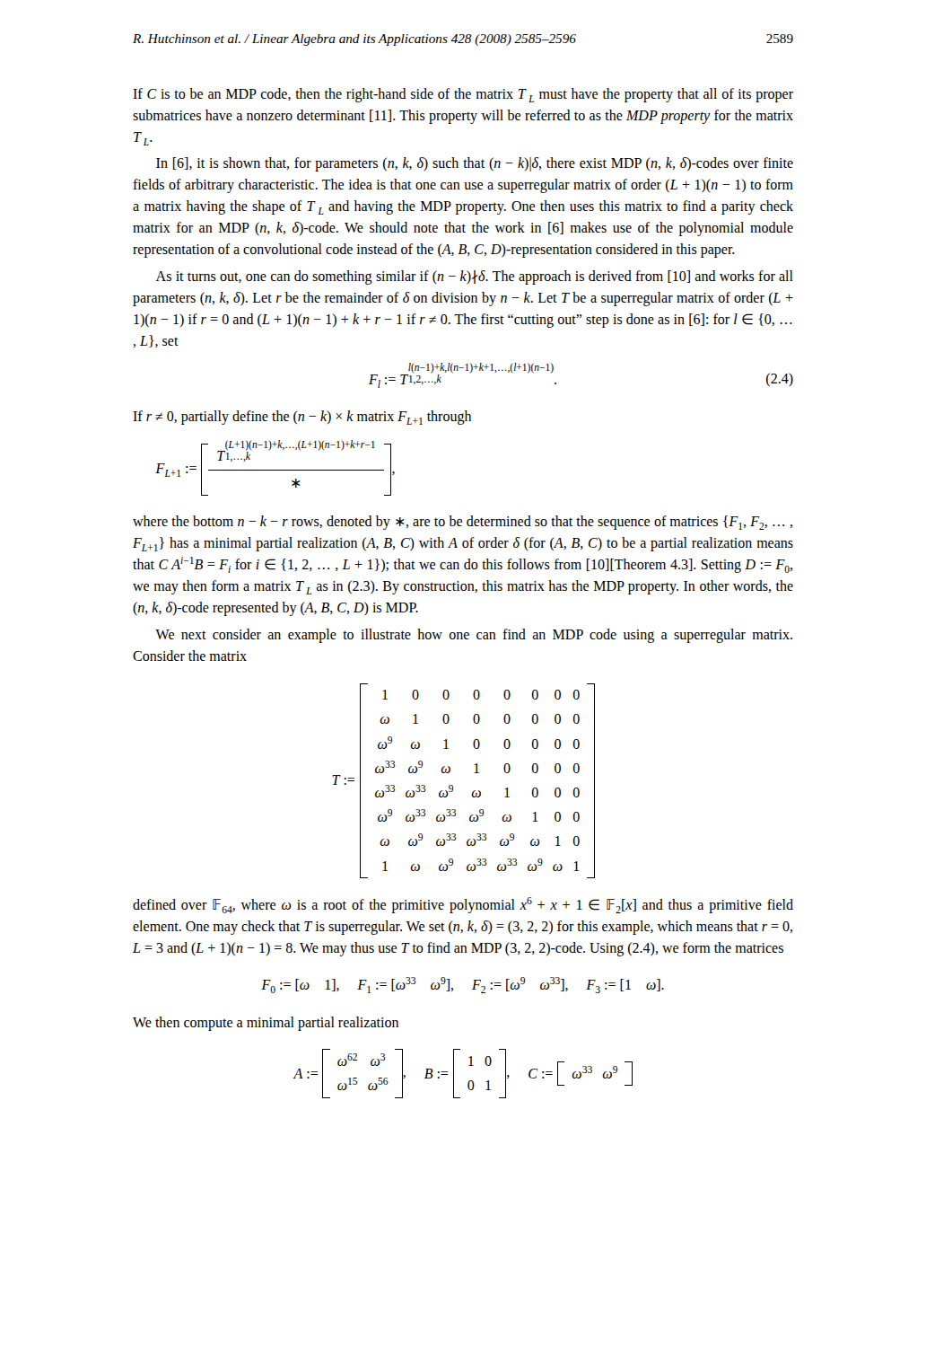R. Hutchinson et al. / Linear Algebra and its Applications 428 (2008) 2585–2596 2589
If C is to be an MDP code, then the right-hand side of the matrix T L must have the property that all of its proper submatrices have a nonzero determinant [11]. This property will be referred to as the MDP property for the matrix T L.
In [6], it is shown that, for parameters (n, k, δ) such that (n − k)|δ, there exist MDP (n, k, δ)-codes over finite fields of arbitrary characteristic. The idea is that one can use a superregular matrix of order (L + 1)(n − 1) to form a matrix having the shape of T L and having the MDP property. One then uses this matrix to find a parity check matrix for an MDP (n, k, δ)-code. We should note that the work in [6] makes use of the polynomial module representation of a convolutional code instead of the (A, B, C, D)-representation considered in this paper.
As it turns out, one can do something similar if (n − k)∤δ. The approach is derived from [10] and works for all parameters (n, k, δ). Let r be the remainder of δ on division by n − k. Let T be a superregular matrix of order (L + 1)(n − 1) if r = 0 and (L + 1)(n − 1) + k + r − 1 if r ≠ 0. The first “cutting out” step is done as in [6]: for l ∈ {0, … , L}, set
Fl := Tl(n−1)+k,l(n−1)+k+1,…,(l+1)(n−1) 1,2,…,k. (2.4)
If r ≠ 0, partially define the (n − k) × k matrix FL+1 through
FL+1 := T(L+1)(n−1)+k,…,(L+1)(n−1)+k+r−11,…,k ∗ ,
where the bottom n − k − r rows, denoted by ∗, are to be determined so that the sequence of matrices {F1, F2, … , FL+1} has a minimal partial realization (A, B, C) with A of order δ (for (A, B, C) to be a partial realization means that C Ai−1B = Fi for i ∈ {1, 2, … , L + 1}); that we can do this follows from [10][Theorem 4.3]. Setting D := F0, we may then form a matrix T L as in (2.3). By construction, this matrix has the MDP property. In other words, the (n, k, δ)-code represented by (A, B, C, D) is MDP.
We next consider an example to illustrate how one can find an MDP code using a superregular matrix. Consider the matrix
T :=
| 1 | 0 | 0 | 0 | 0 | 0 | 0 | 0 |
| ω | 1 | 0 | 0 | 0 | 0 | 0 | 0 |
| ω 9 | ω | 1 | 0 | 0 | 0 | 0 | 0 |
| ω 33 | ω 9 | ω | 1 | 0 | 0 | 0 | 0 |
| ω 33 | ω 33 | ω 9 | ω | 1 | 0 | 0 | 0 |
| ω 9 | ω 33 | ω 33 | ω 9 | ω | 1 | 0 | 0 |
| ω | ω 9 | ω 33 | ω 33 | ω 9 | ω | 1 | 0 |
| 1 | ω | ω 9 | ω 33 | ω 33 | ω 9 | ω | 1 |
defined over 𝔽64, where ω is a root of the primitive polynomial x6 + x + 1 ∈ 𝔽2[x] and thus a primitive field element. One may check that T is superregular. We set (n, k, δ) = (3, 2, 2) for this example, which means that r = 0, L = 3 and (L + 1)(n − 1) = 8. We may thus use T to find an MDP (3, 2, 2)-code. Using (2.4), we form the matrices
F0 := [ω 1], F1 := [ω33 ω9], F2 := [ω9 ω33], F3 := [1 ω].
We then compute a minimal partial realization
A :=
| ω 62 | ω 3 |
| ω 15 | ω 56 |
, B :=
| 1 | 0 |
| 0 | 1 |
, C :=
| ω 33 | ω 9 |